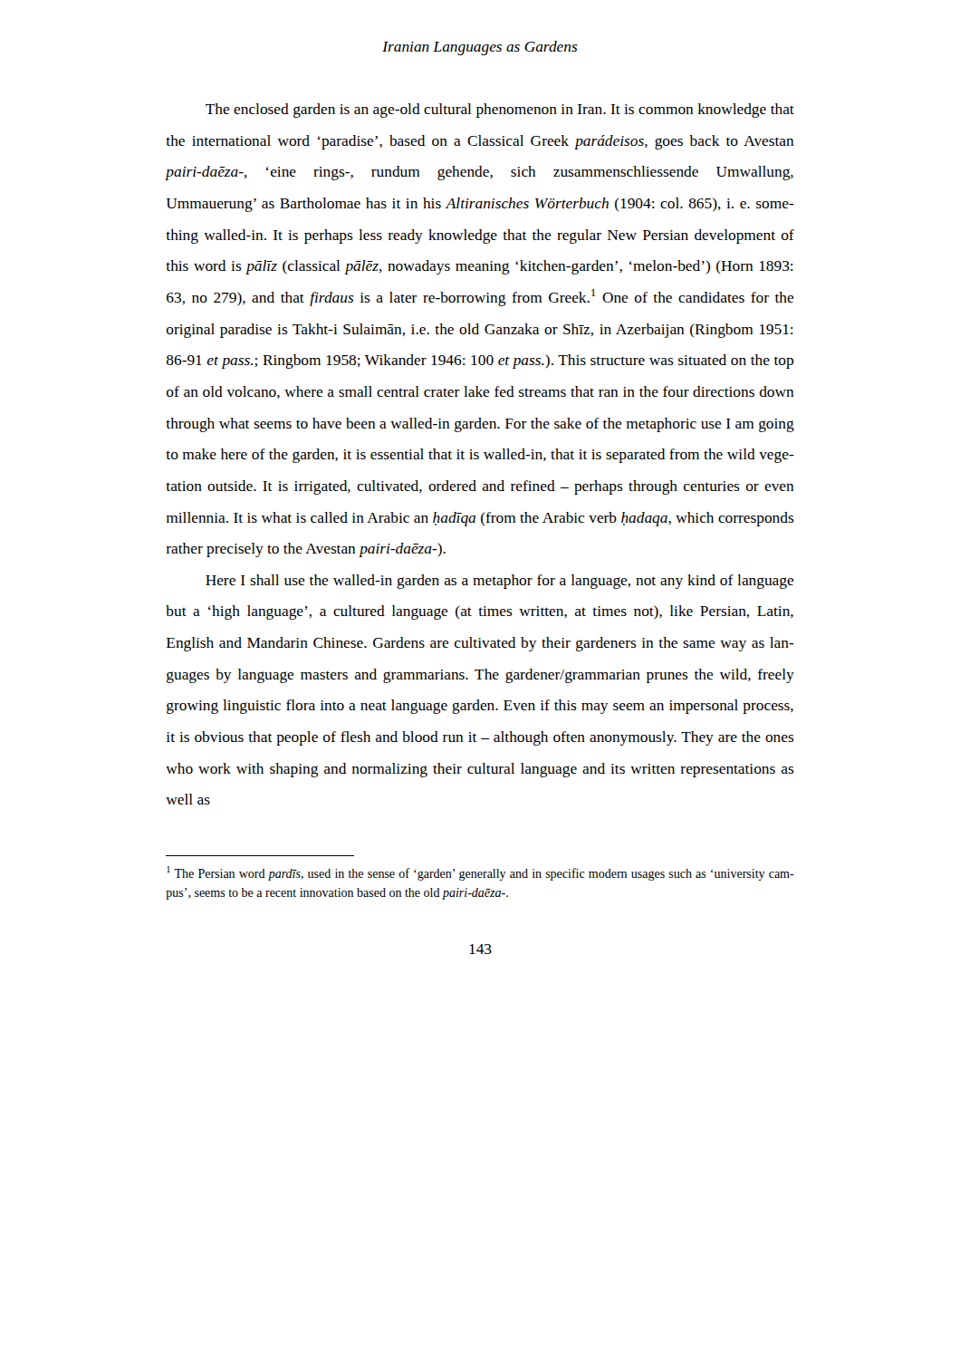Iranian Languages as Gardens
The enclosed garden is an age-old cultural phenomenon in Iran. It is common knowledge that the international word ‘paradise’, based on a Classical Greek parádeisos, goes back to Avestan pairi-daēza-, ‘eine rings-, rundum gehende, sich zusammenschliessende Umwallung, Ummauerung’ as Bartholomae has it in his Altiranisches Wörterbuch (1904: col. 865), i. e. something walled-in. It is perhaps less ready knowledge that the regular New Persian development of this word is pālīz (classical pālēz, nowadays meaning ‘kitchen-garden’, ‘melon-bed’) (Horn 1893: 63, no 279), and that firdaus is a later re-borrowing from Greek.1 One of the candidates for the original paradise is Takht-i Sulaimān, i.e. the old Ganzaka or Shīz, in Azerbaijan (Ringbom 1951: 86-91 et pass.; Ringbom 1958; Wikander 1946: 100 et pass.). This structure was situated on the top of an old volcano, where a small central crater lake fed streams that ran in the four directions down through what seems to have been a walled-in garden. For the sake of the metaphoric use I am going to make here of the garden, it is essential that it is walled-in, that it is separated from the wild vegetation outside. It is irrigated, cultivated, ordered and refined – perhaps through centuries or even millennia. It is what is called in Arabic an ḥadīqa (from the Arabic verb ḥadaqa, which corresponds rather precisely to the Avestan pairi-daēza-).
Here I shall use the walled-in garden as a metaphor for a language, not any kind of language but a ‘high language’, a cultured language (at times written, at times not), like Persian, Latin, English and Mandarin Chinese. Gardens are cultivated by their gardeners in the same way as languages by language masters and grammarians. The gardener/grammarian prunes the wild, freely growing linguistic flora into a neat language garden. Even if this may seem an impersonal process, it is obvious that people of flesh and blood run it – although often anonymously. They are the ones who work with shaping and normalizing their cultural language and its written representations as well as
1 The Persian word pardīs, used in the sense of ‘garden’ generally and in specific modern usages such as ‘university campus’, seems to be a recent innovation based on the old pairi-daēza-.
143